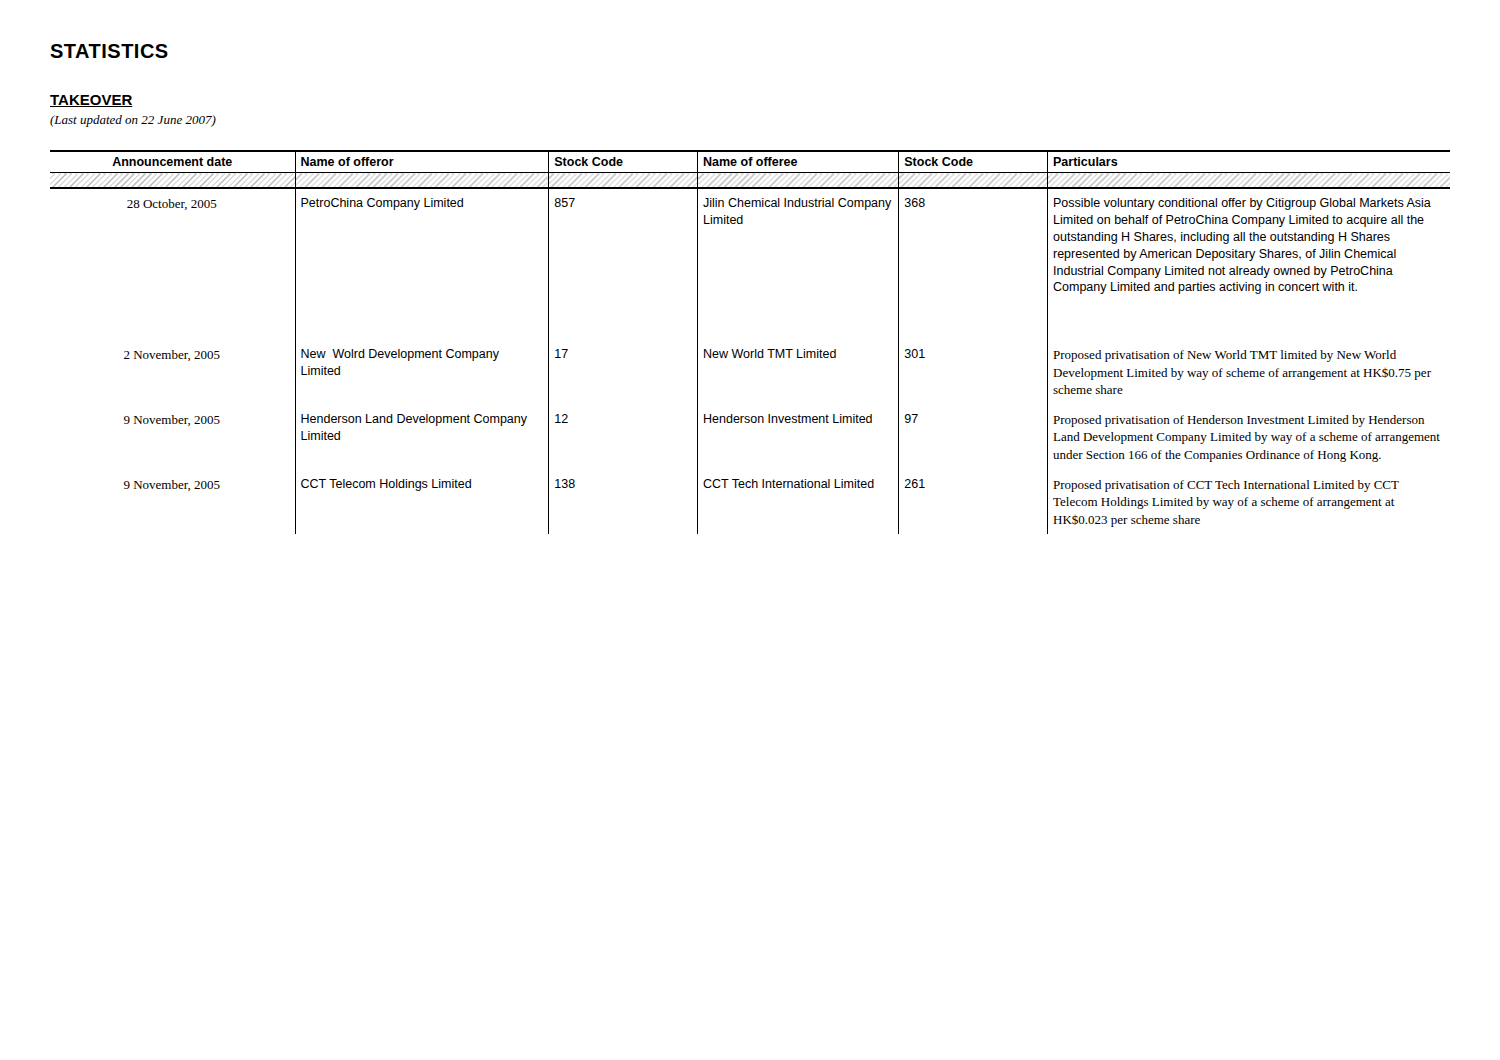STATISTICS
TAKEOVER
(Last updated on 22 June 2007)
| Announcement date | Name of offeror | Stock Code | Name of offeree | Stock Code | Particulars |
| --- | --- | --- | --- | --- | --- |
| 28 October, 2005 | PetroChina Company Limited | 857 | Jilin Chemical Industrial Company Limited | 368 | Possible voluntary conditional offer by Citigroup Global Markets Asia Limited on behalf of PetroChina Company Limited to acquire all the outstanding H Shares, including all the outstanding H Shares represented by American Depositary Shares, of Jilin Chemical Industrial Company Limited not already owned by PetroChina Company Limited and parties activing in concert with it. |
| 2 November, 2005 | New Wolrd Development Company Limited | 17 | New World TMT Limited | 301 | Proposed privatisation of New World TMT limited by New World Development Limited by way of scheme of arrangement at HK$0.75 per scheme share |
| 9 November, 2005 | Henderson Land Development Company Limited | 12 | Henderson Investment Limited | 97 | Proposed privatisation of Henderson Investment Limited by Henderson Land Development Company Limited by way of a scheme of arrangement under Section 166 of the Companies Ordinance of Hong Kong. |
| 9 November, 2005 | CCT Telecom Holdings Limited | 138 | CCT Tech International Limited | 261 | Proposed privatisation of CCT Tech International Limited by CCT Telecom Holdings Limited by way of a scheme of arrangement at HK$0.023 per scheme share |